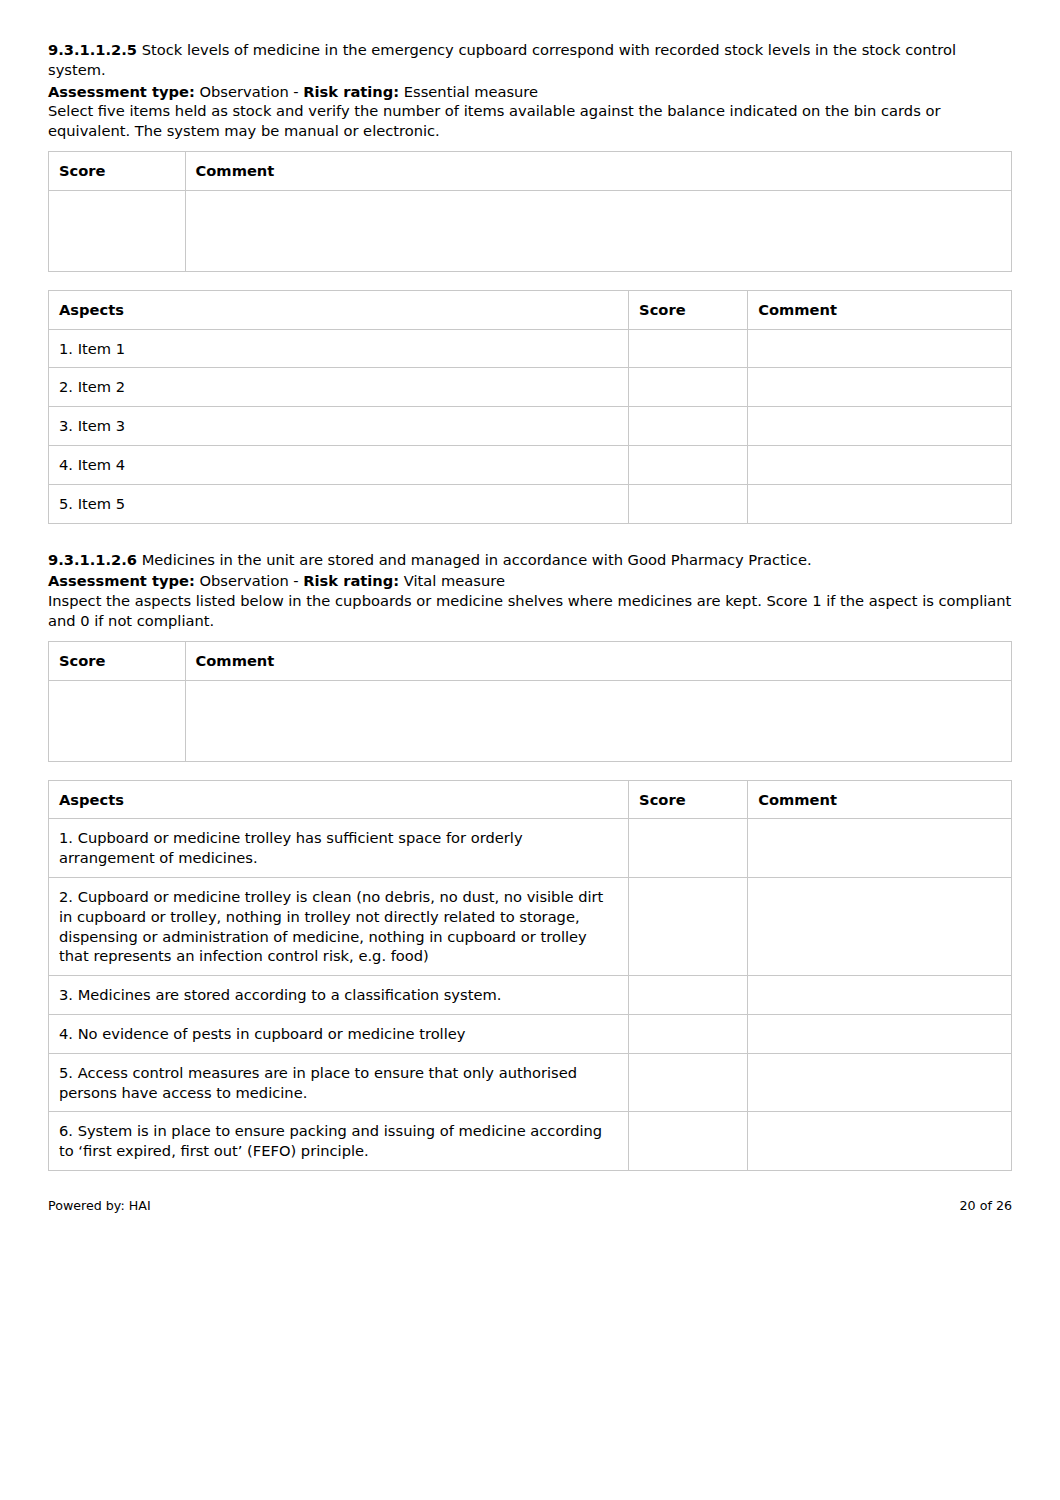9.3.1.1.2.5 Stock levels of medicine in the emergency cupboard correspond with recorded stock levels in the stock control system.
Assessment type: Observation - Risk rating: Essential measure
Select five items held as stock and verify the number of items available against the balance indicated on the bin cards or equivalent. The system may be manual or electronic.
| Score | Comment |
| --- | --- |
| Aspects | Score | Comment |
| --- | --- | --- |
| 1. Item 1 | | |
| 2. Item 2 | | |
| 3. Item 3 | | |
| 4. Item 4 | | |
| 5. Item 5 | | |
9.3.1.1.2.6 Medicines in the unit are stored and managed in accordance with Good Pharmacy Practice.
Assessment type: Observation - Risk rating: Vital measure
Inspect the aspects listed below in the cupboards or medicine shelves where medicines are kept. Score 1 if the aspect is compliant and 0 if not compliant.
| Score | Comment |
| --- | --- |
| Aspects | Score | Comment |
| --- | --- | --- |
| 1. Cupboard or medicine trolley has sufficient space for orderly arrangement of medicines. | | |
| 2. Cupboard or medicine trolley is clean (no debris, no dust, no visible dirt in cupboard or trolley, nothing in trolley not directly related to storage, dispensing or administration of medicine, nothing in cupboard or trolley that represents an infection control risk, e.g. food) | | |
| 3. Medicines are stored according to a classification system. | | |
| 4. No evidence of pests in cupboard or medicine trolley | | |
| 5. Access control measures are in place to ensure that only authorised persons have access to medicine. | | |
| 6. System is in place to ensure packing and issuing of medicine according to ‘first expired, first out’ (FEFO) principle. | | |
Powered by: HAI 20 of 26